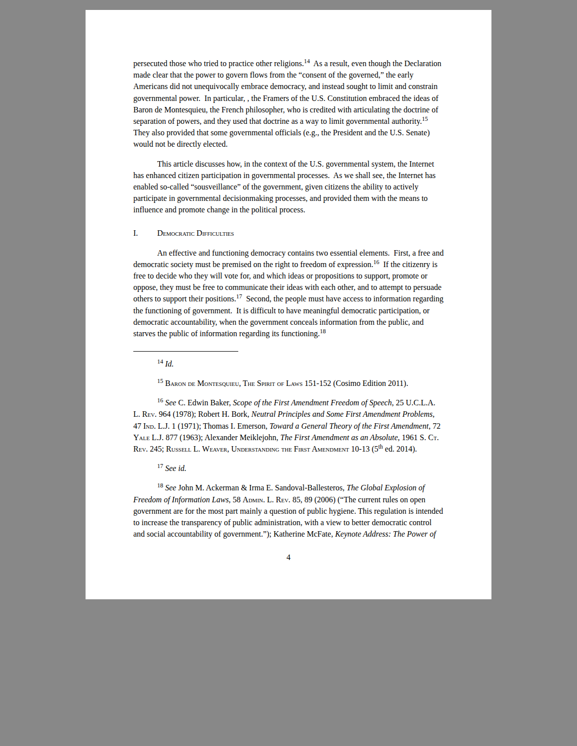persecuted those who tried to practice other religions.14 As a result, even though the Declaration made clear that the power to govern flows from the “consent of the governed,” the early Americans did not unequivocally embrace democracy, and instead sought to limit and constrain governmental power. In particular, , the Framers of the U.S. Constitution embraced the ideas of Baron de Montesquieu, the French philosopher, who is credited with articulating the doctrine of separation of powers, and they used that doctrine as a way to limit governmental authority.15 They also provided that some governmental officials (e.g., the President and the U.S. Senate) would not be directly elected.
This article discusses how, in the context of the U.S. governmental system, the Internet has enhanced citizen participation in governmental processes. As we shall see, the Internet has enabled so-called “sousveillance” of the government, given citizens the ability to actively participate in governmental decisionmaking processes, and provided them with the means to influence and promote change in the political process.
I. Democratic Difficulties
An effective and functioning democracy contains two essential elements. First, a free and democratic society must be premised on the right to freedom of expression.16 If the citizenry is free to decide who they will vote for, and which ideas or propositions to support, promote or oppose, they must be free to communicate their ideas with each other, and to attempt to persuade others to support their positions.17 Second, the people must have access to information regarding the functioning of government. It is difficult to have meaningful democratic participation, or democratic accountability, when the government conceals information from the public, and starves the public of information regarding its functioning.18
14 Id.
15 Baron de Montesquieu, The Spirit of Laws 151-152 (Cosimo Edition 2011).
16 See C. Edwin Baker, Scope of the First Amendment Freedom of Speech, 25 U.C.L.A. L. Rev. 964 (1978); Robert H. Bork, Neutral Principles and Some First Amendment Problems, 47 Ind. L.J. 1 (1971); Thomas I. Emerson, Toward a General Theory of the First Amendment, 72 Yale L.J. 877 (1963); Alexander Meiklejohn, The First Amendment as an Absolute, 1961 S. Ct. Rev. 245; Russell L. Weaver, Understanding the First Amendment 10-13 (5th ed. 2014).
17 See id.
18 See John M. Ackerman & Irma E. Sandoval-Ballesteros, The Global Explosion of Freedom of Information Laws, 58 Admin. L. Rev. 85, 89 (2006) (“The current rules on open government are for the most part mainly a question of public hygiene. This regulation is intended to increase the transparency of public administration, with a view to better democratic control and social accountability of government.”); Katherine McFate, Keynote Address: The Power of
4